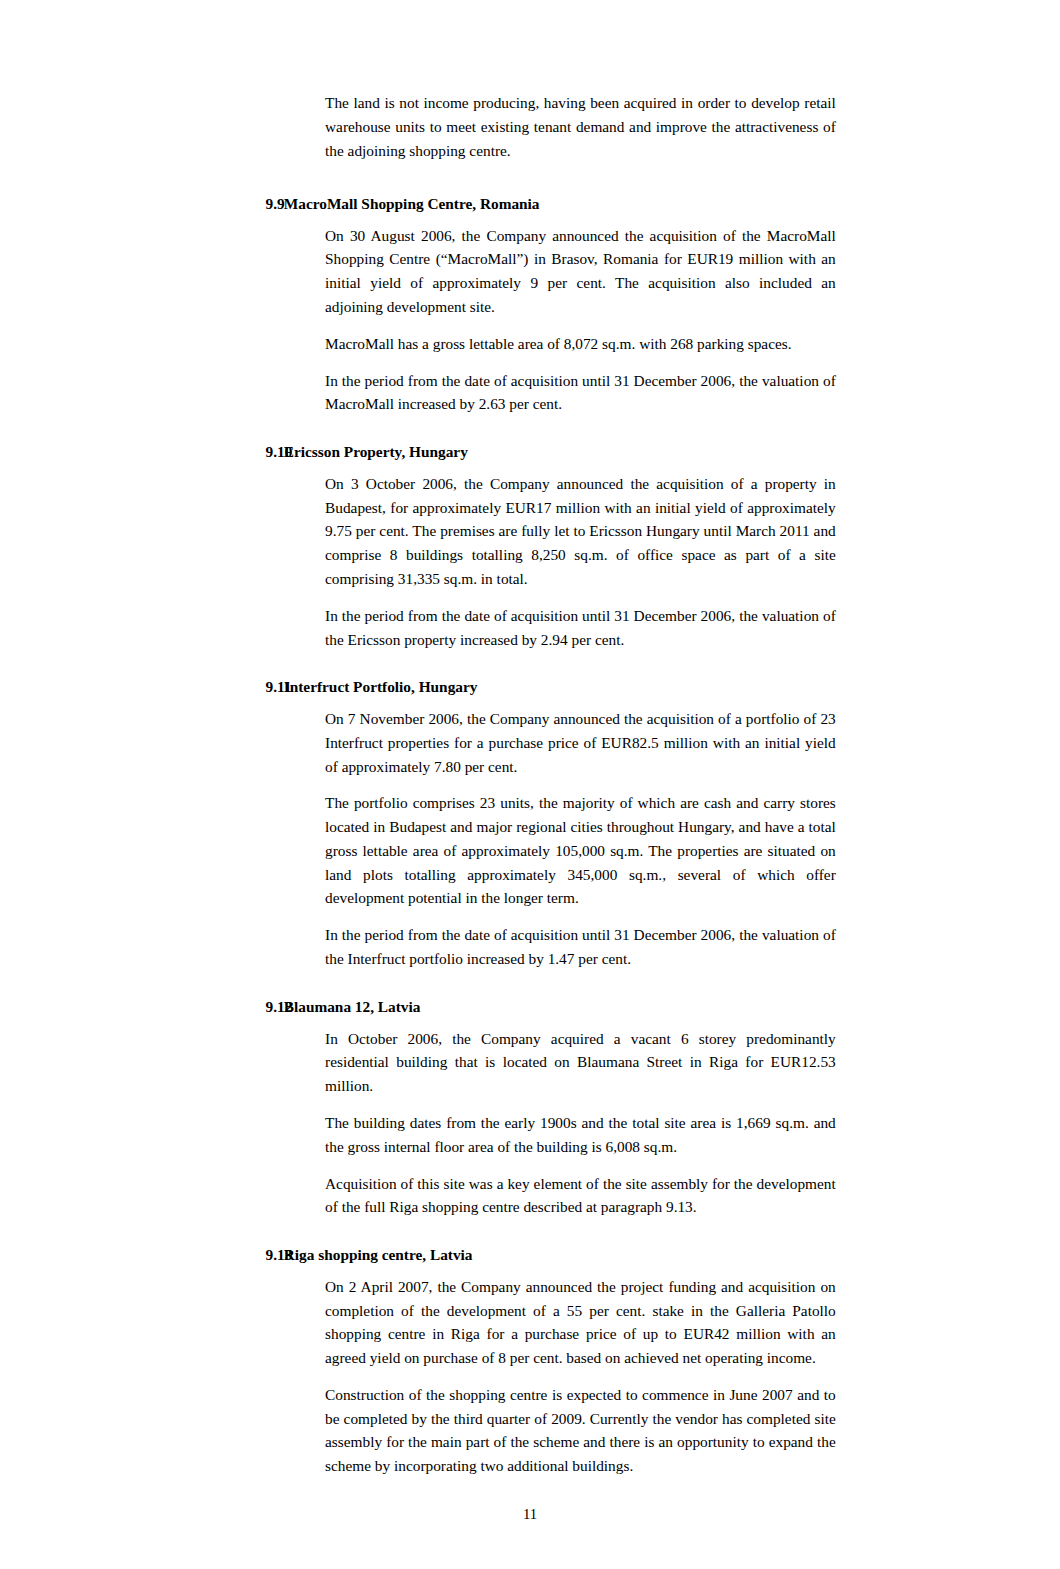The land is not income producing, having been acquired in order to develop retail warehouse units to meet existing tenant demand and improve the attractiveness of the adjoining shopping centre.
9.9 MacroMall Shopping Centre, Romania
On 30 August 2006, the Company announced the acquisition of the MacroMall Shopping Centre (“MacroMall”) in Brasov, Romania for EUR19 million with an initial yield of approximately 9 per cent. The acquisition also included an adjoining development site.
MacroMall has a gross lettable area of 8,072 sq.m. with 268 parking spaces.
In the period from the date of acquisition until 31 December 2006, the valuation of MacroMall increased by 2.63 per cent.
9.10 Ericsson Property, Hungary
On 3 October 2006, the Company announced the acquisition of a property in Budapest, for approximately EUR17 million with an initial yield of approximately 9.75 per cent. The premises are fully let to Ericsson Hungary until March 2011 and comprise 8 buildings totalling 8,250 sq.m. of office space as part of a site comprising 31,335 sq.m. in total.
In the period from the date of acquisition until 31 December 2006, the valuation of the Ericsson property increased by 2.94 per cent.
9.11 Interfruct Portfolio, Hungary
On 7 November 2006, the Company announced the acquisition of a portfolio of 23 Interfruct properties for a purchase price of EUR82.5 million with an initial yield of approximately 7.80 per cent.
The portfolio comprises 23 units, the majority of which are cash and carry stores located in Budapest and major regional cities throughout Hungary, and have a total gross lettable area of approximately 105,000 sq.m. The properties are situated on land plots totalling approximately 345,000 sq.m., several of which offer development potential in the longer term.
In the period from the date of acquisition until 31 December 2006, the valuation of the Interfruct portfolio increased by 1.47 per cent.
9.12 Blaumana 12, Latvia
In October 2006, the Company acquired a vacant 6 storey predominantly residential building that is located on Blaumana Street in Riga for EUR12.53 million.
The building dates from the early 1900s and the total site area is 1,669 sq.m. and the gross internal floor area of the building is 6,008 sq.m.
Acquisition of this site was a key element of the site assembly for the development of the full Riga shopping centre described at paragraph 9.13.
9.13 Riga shopping centre, Latvia
On 2 April 2007, the Company announced the project funding and acquisition on completion of the development of a 55 per cent. stake in the Galleria Patollo shopping centre in Riga for a purchase price of up to EUR42 million with an agreed yield on purchase of 8 per cent. based on achieved net operating income.
Construction of the shopping centre is expected to commence in June 2007 and to be completed by the third quarter of 2009. Currently the vendor has completed site assembly for the main part of the scheme and there is an opportunity to expand the scheme by incorporating two additional buildings.
11